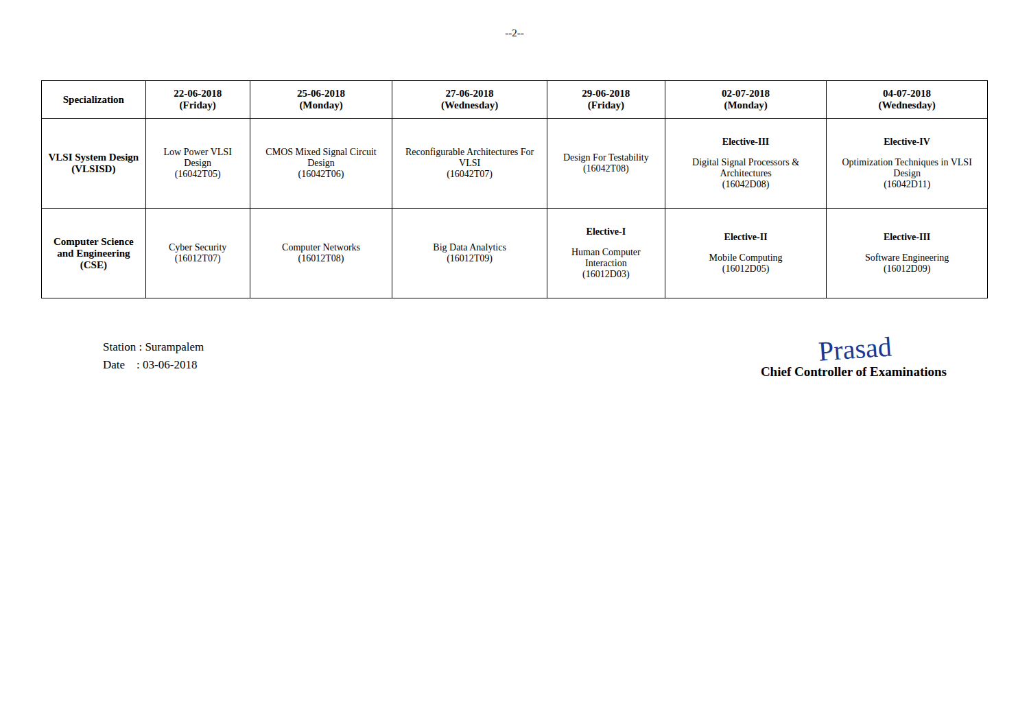--2--
| Specialization | 22-06-2018 (Friday) | 25-06-2018 (Monday) | 27-06-2018 (Wednesday) | 29-06-2018 (Friday) | 02-07-2018 (Monday) | 04-07-2018 (Wednesday) |
| --- | --- | --- | --- | --- | --- | --- |
| VLSI System Design (VLSISD) | Low Power VLSI Design (16042T05) | CMOS Mixed Signal Circuit Design (16042T06) | Reconfigurable Architectures For VLSI (16042T07) | Design For Testability (16042T08) | Elective-III Digital Signal Processors & Architectures (16042D08) | Elective-IV Optimization Techniques in VLSI Design (16042D11) |
| Computer Science and Engineering (CSE) | Cyber Security (16012T07) | Computer Networks (16012T08) | Big Data Analytics (16012T09) | Elective-I Human Computer Interaction (16012D03) | Elective-II Mobile Computing (16012D05) | Elective-III Software Engineering (16012D09) |
Prasad
Chief Controller of Examinations
Station : Surampalem
Date : 03-06-2018